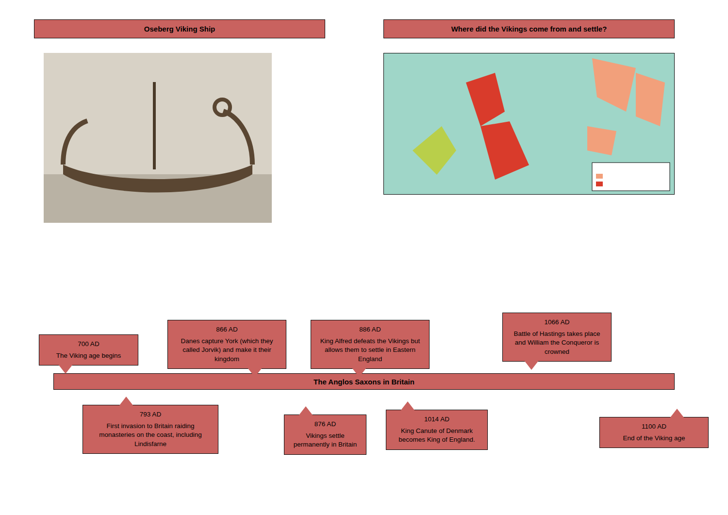Oseberg Viking Ship
Where did the Vikings come from and settle?
The Anglos Saxons in Britain
700 AD
The Viking age begins
866 AD
Danes capture York (which they called Jorvik) and make it their kingdom
886 AD
King Alfred defeats the Vikings but allows them to settle in Eastern England
1066 AD
Battle of Hastings takes place and William the Conqueror is crowned
793 AD
First invasion to Britain raiding monasteries on the coast, including Lindisfarne
876 AD
Vikings settle permanently in Britain
1014 AD
King Canute of Denmark becomes King of England.
1100 AD
End of the Viking age